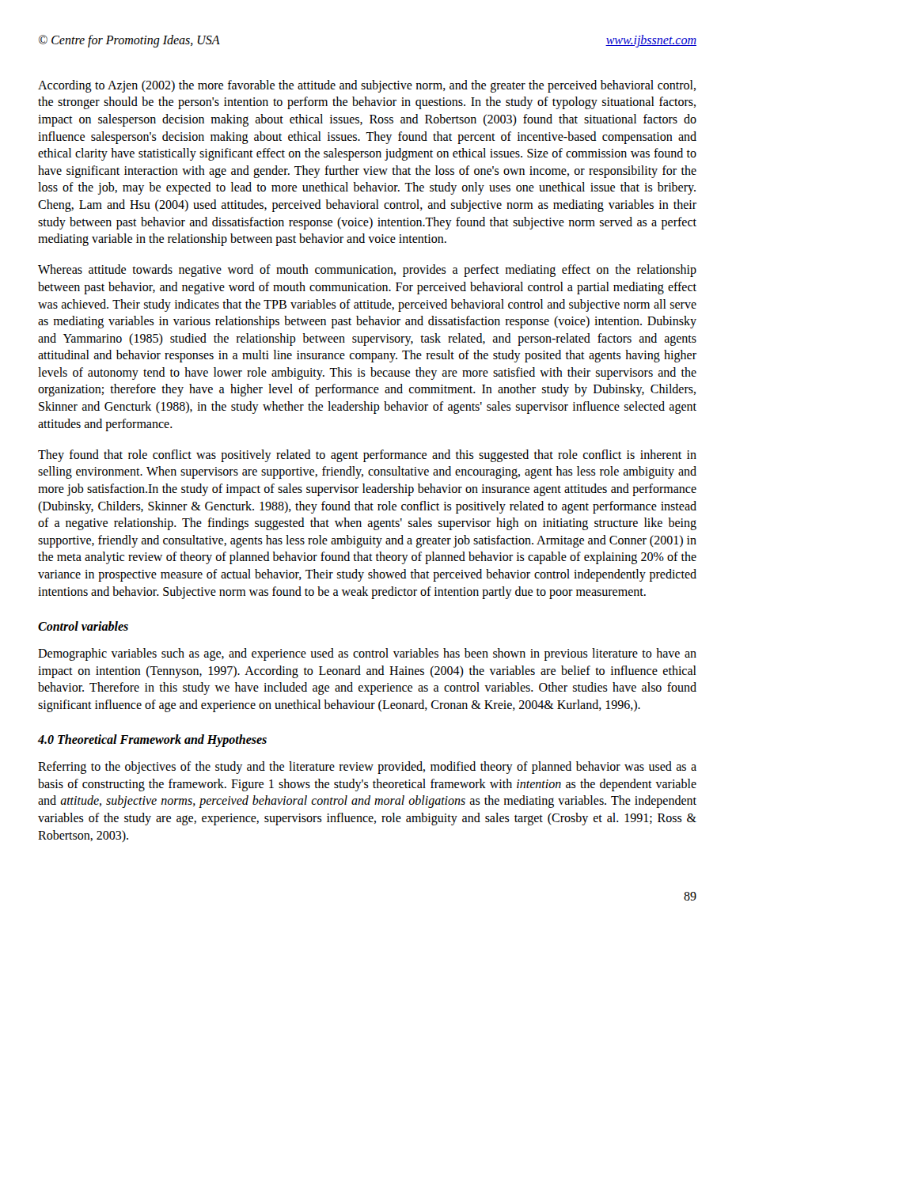© Centre for Promoting Ideas, USA
www.ijbssnet.com
According to Azjen (2002) the more favorable the attitude and subjective norm, and the greater the perceived behavioral control, the stronger should be the person's intention to perform the behavior in questions. In the study of typology situational factors, impact on salesperson decision making about ethical issues, Ross and Robertson (2003) found that situational factors do influence salesperson's decision making about ethical issues. They found that percent of incentive-based compensation and ethical clarity have statistically significant effect on the salesperson judgment on ethical issues. Size of commission was found to have significant interaction with age and gender. They further view that the loss of one's own income, or responsibility for the loss of the job, may be expected to lead to more unethical behavior. The study only uses one unethical issue that is bribery. Cheng, Lam and Hsu (2004) used attitudes, perceived behavioral control, and subjective norm as mediating variables in their study between past behavior and dissatisfaction response (voice) intention.They found that subjective norm served as a perfect mediating variable in the relationship between past behavior and voice intention.
Whereas attitude towards negative word of mouth communication, provides a perfect mediating effect on the relationship between past behavior, and negative word of mouth communication. For perceived behavioral control a partial mediating effect was achieved. Their study indicates that the TPB variables of attitude, perceived behavioral control and subjective norm all serve as mediating variables in various relationships between past behavior and dissatisfaction response (voice) intention. Dubinsky and Yammarino (1985) studied the relationship between supervisory, task related, and person-related factors and agents attitudinal and behavior responses in a multi line insurance company. The result of the study posited that agents having higher levels of autonomy tend to have lower role ambiguity. This is because they are more satisfied with their supervisors and the organization; therefore they have a higher level of performance and commitment. In another study by Dubinsky, Childers, Skinner and Gencturk (1988), in the study whether the leadership behavior of agents' sales supervisor influence selected agent attitudes and performance.
They found that role conflict was positively related to agent performance and this suggested that role conflict is inherent in selling environment. When supervisors are supportive, friendly, consultative and encouraging, agent has less role ambiguity and more job satisfaction.In the study of impact of sales supervisor leadership behavior on insurance agent attitudes and performance (Dubinsky, Childers, Skinner & Gencturk. 1988), they found that role conflict is positively related to agent performance instead of a negative relationship. The findings suggested that when agents' sales supervisor high on initiating structure like being supportive, friendly and consultative, agents has less role ambiguity and a greater job satisfaction. Armitage and Conner (2001) in the meta analytic review of theory of planned behavior found that theory of planned behavior is capable of explaining 20% of the variance in prospective measure of actual behavior, Their study showed that perceived behavior control independently predicted intentions and behavior. Subjective norm was found to be a weak predictor of intention partly due to poor measurement.
Control variables
Demographic variables such as age, and experience used as control variables has been shown in previous literature to have an impact on intention (Tennyson, 1997). According to Leonard and Haines (2004) the variables are belief to influence ethical behavior. Therefore in this study we have included age and experience as a control variables. Other studies have also found significant influence of age and experience on unethical behaviour (Leonard, Cronan & Kreie, 2004& Kurland, 1996,).
4.0 Theoretical Framework and Hypotheses
Referring to the objectives of the study and the literature review provided, modified theory of planned behavior was used as a basis of constructing the framework. Figure 1 shows the study's theoretical framework with intention as the dependent variable and attitude, subjective norms, perceived behavioral control and moral obligations as the mediating variables. The independent variables of the study are age, experience, supervisors influence, role ambiguity and sales target (Crosby et al. 1991; Ross & Robertson, 2003).
89